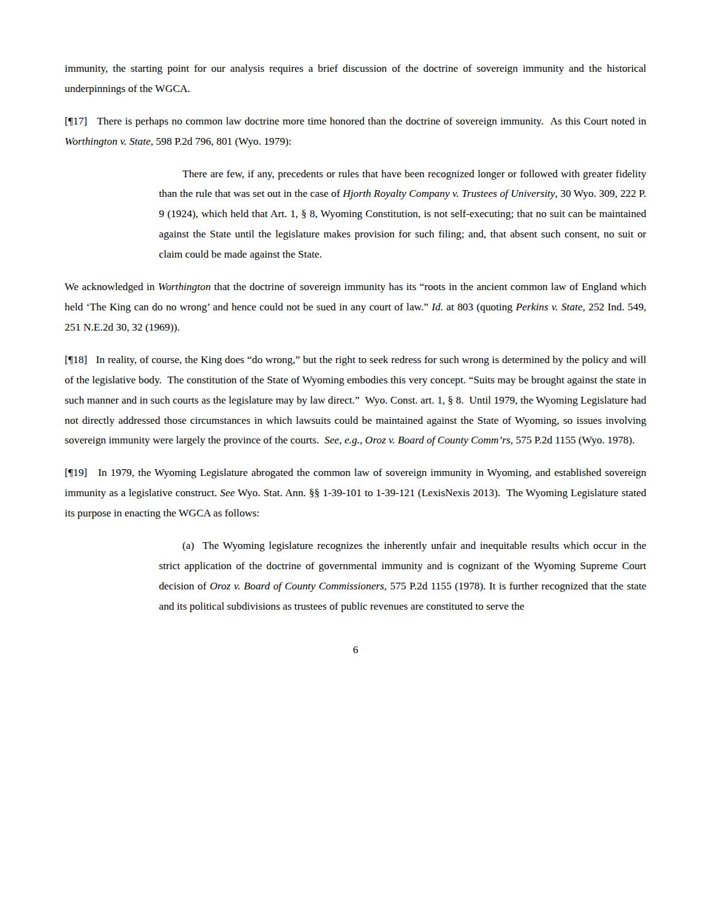immunity, the starting point for our analysis requires a brief discussion of the doctrine of sovereign immunity and the historical underpinnings of the WGCA.
[¶17] There is perhaps no common law doctrine more time honored than the doctrine of sovereign immunity. As this Court noted in Worthington v. State, 598 P.2d 796, 801 (Wyo. 1979):
There are few, if any, precedents or rules that have been recognized longer or followed with greater fidelity than the rule that was set out in the case of Hjorth Royalty Company v. Trustees of University, 30 Wyo. 309, 222 P. 9 (1924), which held that Art. 1, § 8, Wyoming Constitution, is not self-executing; that no suit can be maintained against the State until the legislature makes provision for such filing; and, that absent such consent, no suit or claim could be made against the State.
We acknowledged in Worthington that the doctrine of sovereign immunity has its “roots in the ancient common law of England which held ‘The King can do no wrong’ and hence could not be sued in any court of law.” Id. at 803 (quoting Perkins v. State, 252 Ind. 549, 251 N.E.2d 30, 32 (1969)).
[¶18] In reality, of course, the King does “do wrong,” but the right to seek redress for such wrong is determined by the policy and will of the legislative body. The constitution of the State of Wyoming embodies this very concept. “Suits may be brought against the state in such manner and in such courts as the legislature may by law direct.” Wyo. Const. art. 1, § 8. Until 1979, the Wyoming Legislature had not directly addressed those circumstances in which lawsuits could be maintained against the State of Wyoming, so issues involving sovereign immunity were largely the province of the courts. See, e.g., Oroz v. Board of County Comm’rs, 575 P.2d 1155 (Wyo. 1978).
[¶19] In 1979, the Wyoming Legislature abrogated the common law of sovereign immunity in Wyoming, and established sovereign immunity as a legislative construct. See Wyo. Stat. Ann. §§ 1-39-101 to 1-39-121 (LexisNexis 2013). The Wyoming Legislature stated its purpose in enacting the WGCA as follows:
(a) The Wyoming legislature recognizes the inherently unfair and inequitable results which occur in the strict application of the doctrine of governmental immunity and is cognizant of the Wyoming Supreme Court decision of Oroz v. Board of County Commissioners, 575 P.2d 1155 (1978). It is further recognized that the state and its political subdivisions as trustees of public revenues are constituted to serve the
6